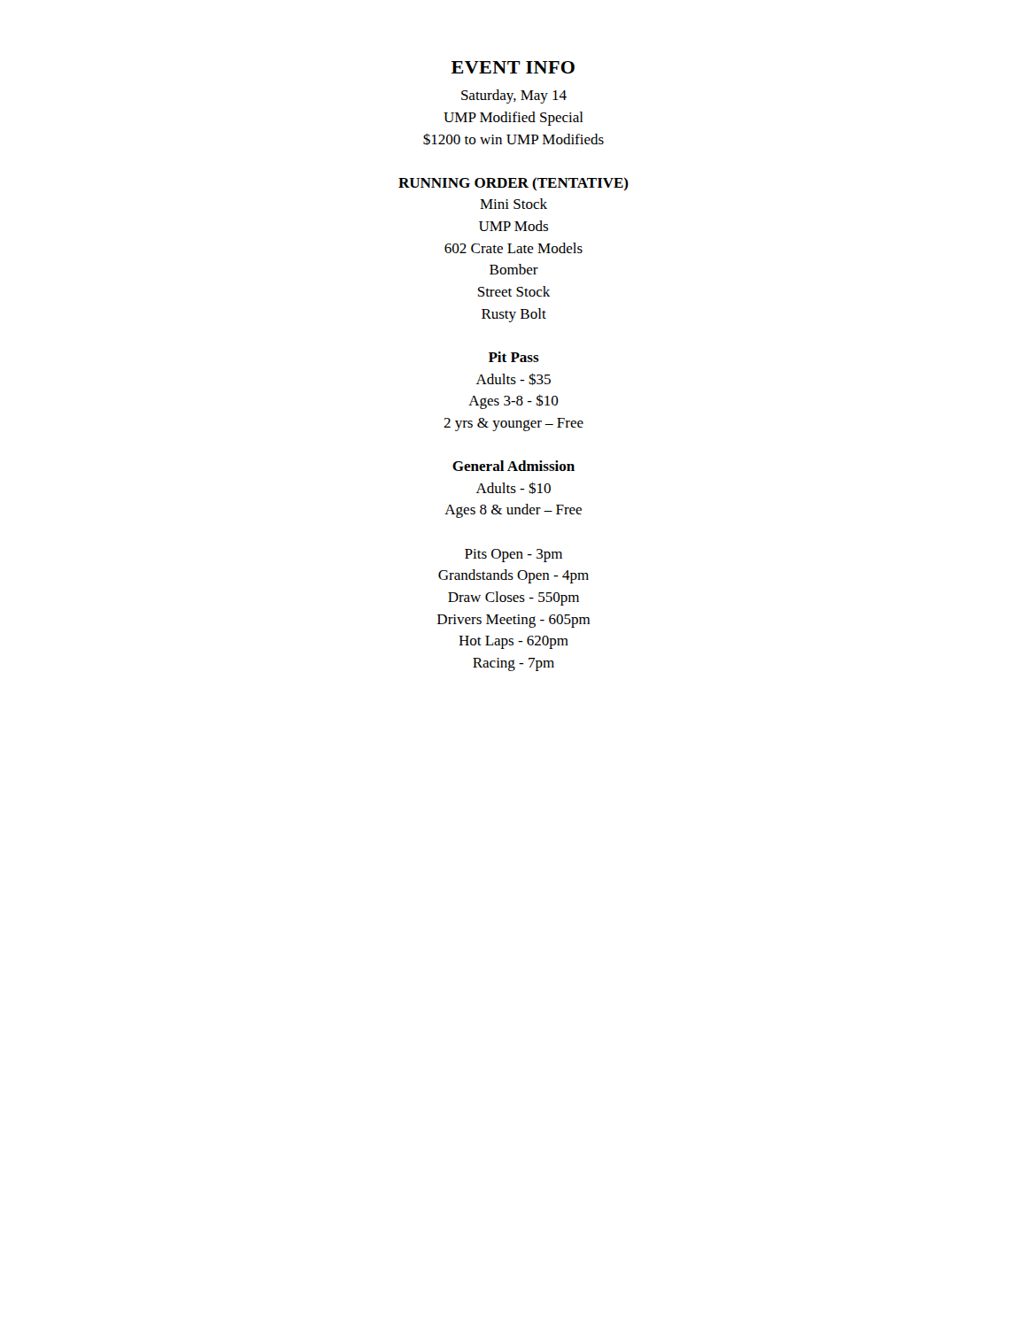EVENT INFO
Saturday, May 14
UMP Modified Special
$1200 to win UMP Modifieds
RUNNING ORDER (TENTATIVE)
Mini Stock
UMP Mods
602 Crate Late Models
Bomber
Street Stock
Rusty Bolt
Pit Pass
Adults - $35
Ages 3-8 - $10
2 yrs & younger – Free
General Admission
Adults - $10
Ages 8 & under – Free
Pits Open - 3pm
Grandstands Open - 4pm
Draw Closes - 550pm
Drivers Meeting - 605pm
Hot Laps - 620pm
Racing - 7pm